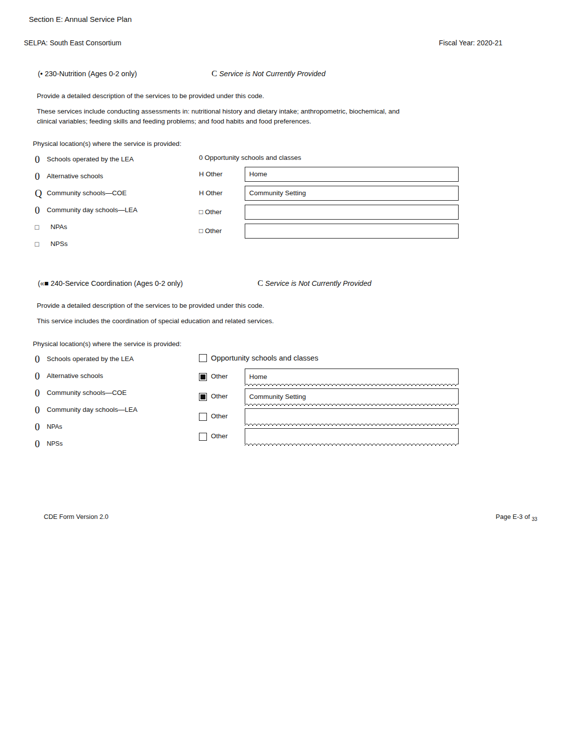Section E: Annual Service Plan
SELPA: South East Consortium
Fiscal Year: 2020-21
(• 230-Nutrition (Ages 0-2 only)
CService is Not Currently Provided
Provide a detailed description of the services to be provided under this code.
These services include conducting assessments in: nutritional history and dietary intake; anthropometric, biochemical, and clinical variables; feeding skills and feeding problems; and food habits and food preferences.
Physical location(s) where the service is provided:
0 Schools operated by the LEA
0 Alternative schools
QCommunity schools—COE
0 Community day schools—LEA
□ NPAs
□ NPSs
0 Opportunity schools and classes
H Other
Home
H Other
Community Setting
□ Other
□ Other
(«■ 240-Service Coordination (Ages 0-2 only)
CService is Not Currently Provided
Provide a detailed description of the services to be provided under this code.
This service includes the coordination of special education and related services.
Physical location(s) where the service is provided:
0 Schools operated by the LEA
0 Alternative schools
0 Community schools—COE
0 Community day schools—LEA
0 NPAs
0 NPSs
Opportunity schools and classes
Other
Home
Other
Community Setting
Other
Other
CDE Form Version 2.0
Page E-3 of 33